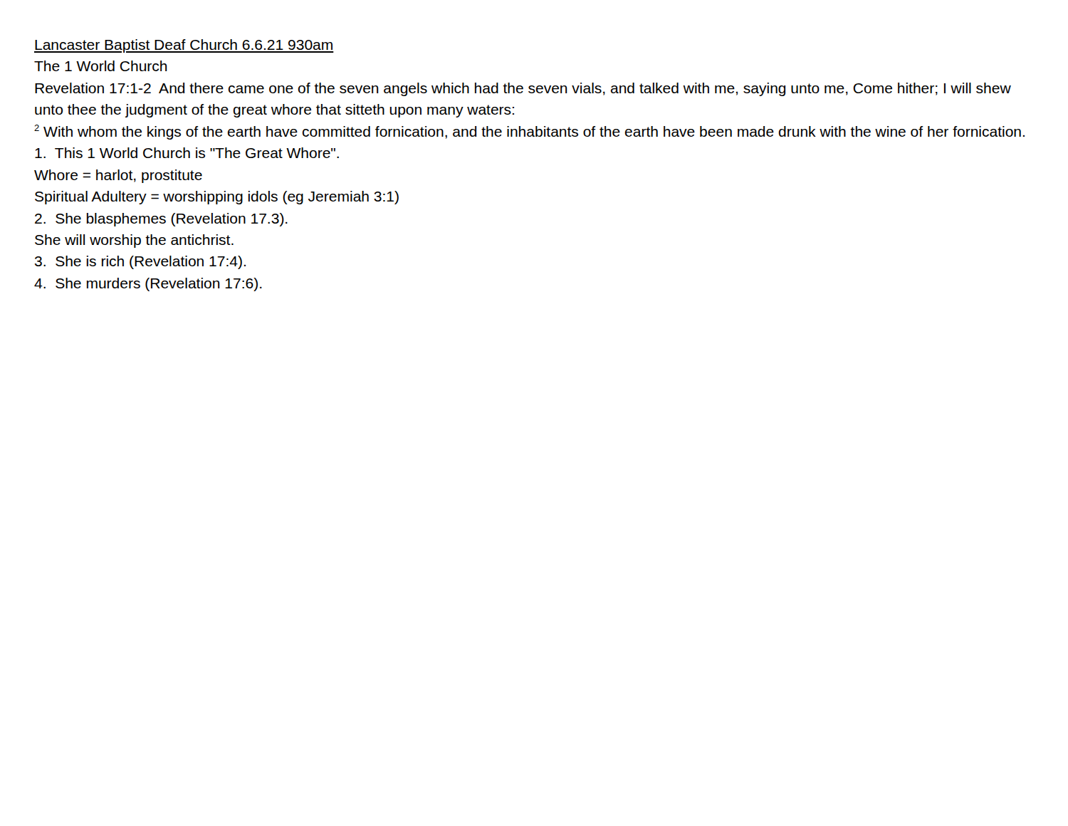Lancaster Baptist Deaf Church 6.6.21 930am
The 1 World Church
Revelation 17:1-2 And there came one of the seven angels which had the seven vials, and talked with me, saying unto me, Come hither; I will shew unto thee the judgment of the great whore that sitteth upon many waters:
2 With whom the kings of the earth have committed fornication, and the inhabitants of the earth have been made drunk with the wine of her fornication.
1. This 1 World Church is "The Great Whore".
Whore = harlot, prostitute
Spiritual Adultery = worshipping idols (eg Jeremiah 3:1)
2. She blasphemes (Revelation 17.3).
She will worship the antichrist.
3. She is rich (Revelation 17:4).
4. She murders (Revelation 17:6).